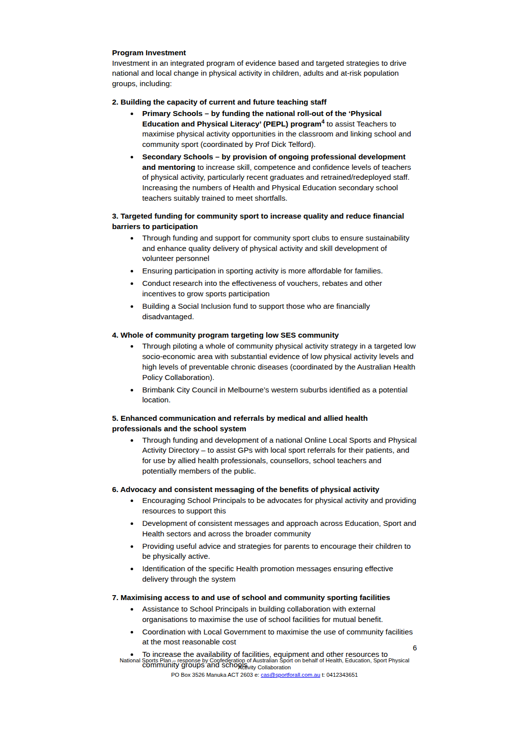Program Investment
Investment in an integrated program of evidence based and targeted strategies to drive national and local change in physical activity in children, adults and at-risk population groups, including:
2. Building the capacity of current and future teaching staff
Primary Schools – by funding the national roll-out of the ‘Physical Education and Physical Literacy’ (PEPL) program4 to assist Teachers to maximise physical activity opportunities in the classroom and linking school and community sport (coordinated by Prof Dick Telford).
Secondary Schools – by provision of ongoing professional development and mentoring to increase skill, competence and confidence levels of teachers of physical activity, particularly recent graduates and retrained/redeployed staff. Increasing the numbers of Health and Physical Education secondary school teachers suitably trained to meet shortfalls.
3. Targeted funding for community sport to increase quality and reduce financial barriers to participation
Through funding and support for community sport clubs to ensure sustainability and enhance quality delivery of physical activity and skill development of volunteer personnel
Ensuring participation in sporting activity is more affordable for families.
Conduct research into the effectiveness of vouchers, rebates and other incentives to grow sports participation
Building a Social Inclusion fund to support those who are financially disadvantaged.
4. Whole of community program targeting low SES community
Through piloting a whole of community physical activity strategy in a targeted low socio-economic area with substantial evidence of low physical activity levels and high levels of preventable chronic diseases (coordinated by the Australian Health Policy Collaboration).
Brimbank City Council in Melbourne’s western suburbs identified as a potential location.
5. Enhanced communication and referrals by medical and allied health professionals and the school system
Through funding and development of a national Online Local Sports and Physical Activity Directory – to assist GPs with local sport referrals for their patients, and for use by allied health professionals, counsellors, school teachers and potentially members of the public.
6. Advocacy and consistent messaging of the benefits of physical activity
Encouraging School Principals to be advocates for physical activity and providing resources to support this
Development of consistent messages and approach across Education, Sport and Health sectors and across the broader community
Providing useful advice and strategies for parents to encourage their children to be physically active.
Identification of the specific Health promotion messages ensuring effective delivery through the system
7. Maximising access to and use of school and community sporting facilities
Assistance to School Principals in building collaboration with external organisations to maximise the use of school facilities for mutual benefit.
Coordination with Local Government to maximise the use of community facilities at the most reasonable cost
To increase the availability of facilities, equipment and other resources to community groups and schools
6
National Sports Plan – response by Confederation of Australian Sport on behalf of Health, Education, Sport Physical Activity Collaboration
PO Box 3526 Manuka ACT 2603 e: cas@sportforall.com.au t: 0412343651